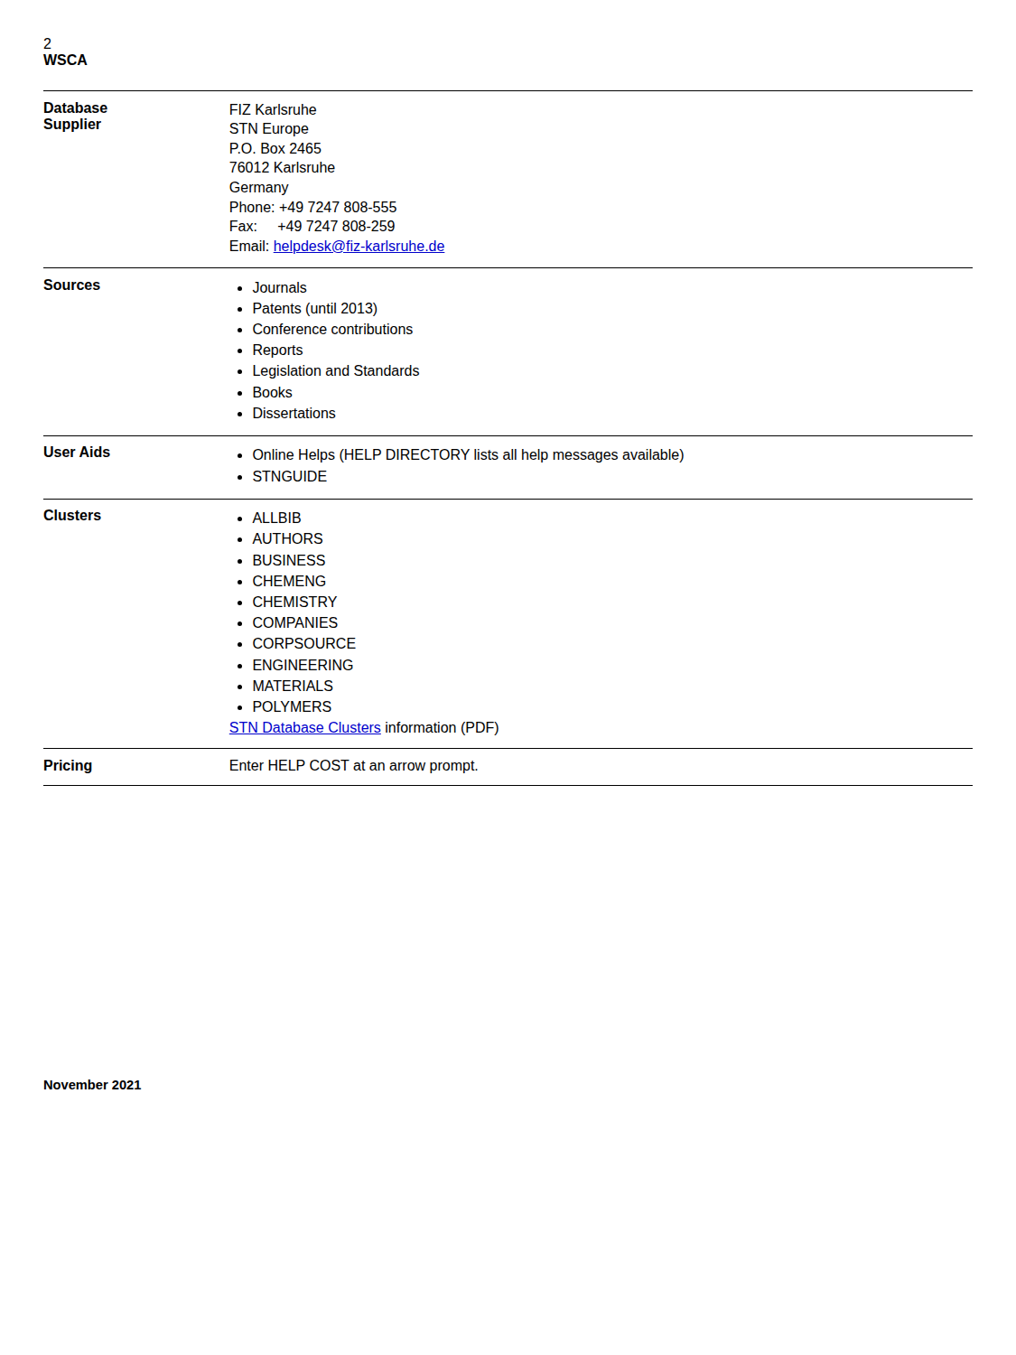2 WSCA
| Database Supplier | FIZ Karlsruhe STN Europe P.O. Box 2465 76012 Karlsruhe Germany Phone: +49 7247 808-555 Fax: +49 7247 808-259 Email: helpdesk@fiz-karlsruhe.de |
| Sources | Journals Patents (until 2013) Conference contributions Reports Legislation and Standards Books Dissertations |
| User Aids | Online Helps (HELP DIRECTORY lists all help messages available) STNGUIDE |
| Clusters | ALLBIB AUTHORS BUSINESS CHEMENG CHEMISTRY COMPANIES CORPSOURCE ENGINEERING MATERIALS POLYMERS STN Database Clusters information (PDF) |
| Pricing | Enter HELP COST at an arrow prompt. |
November 2021